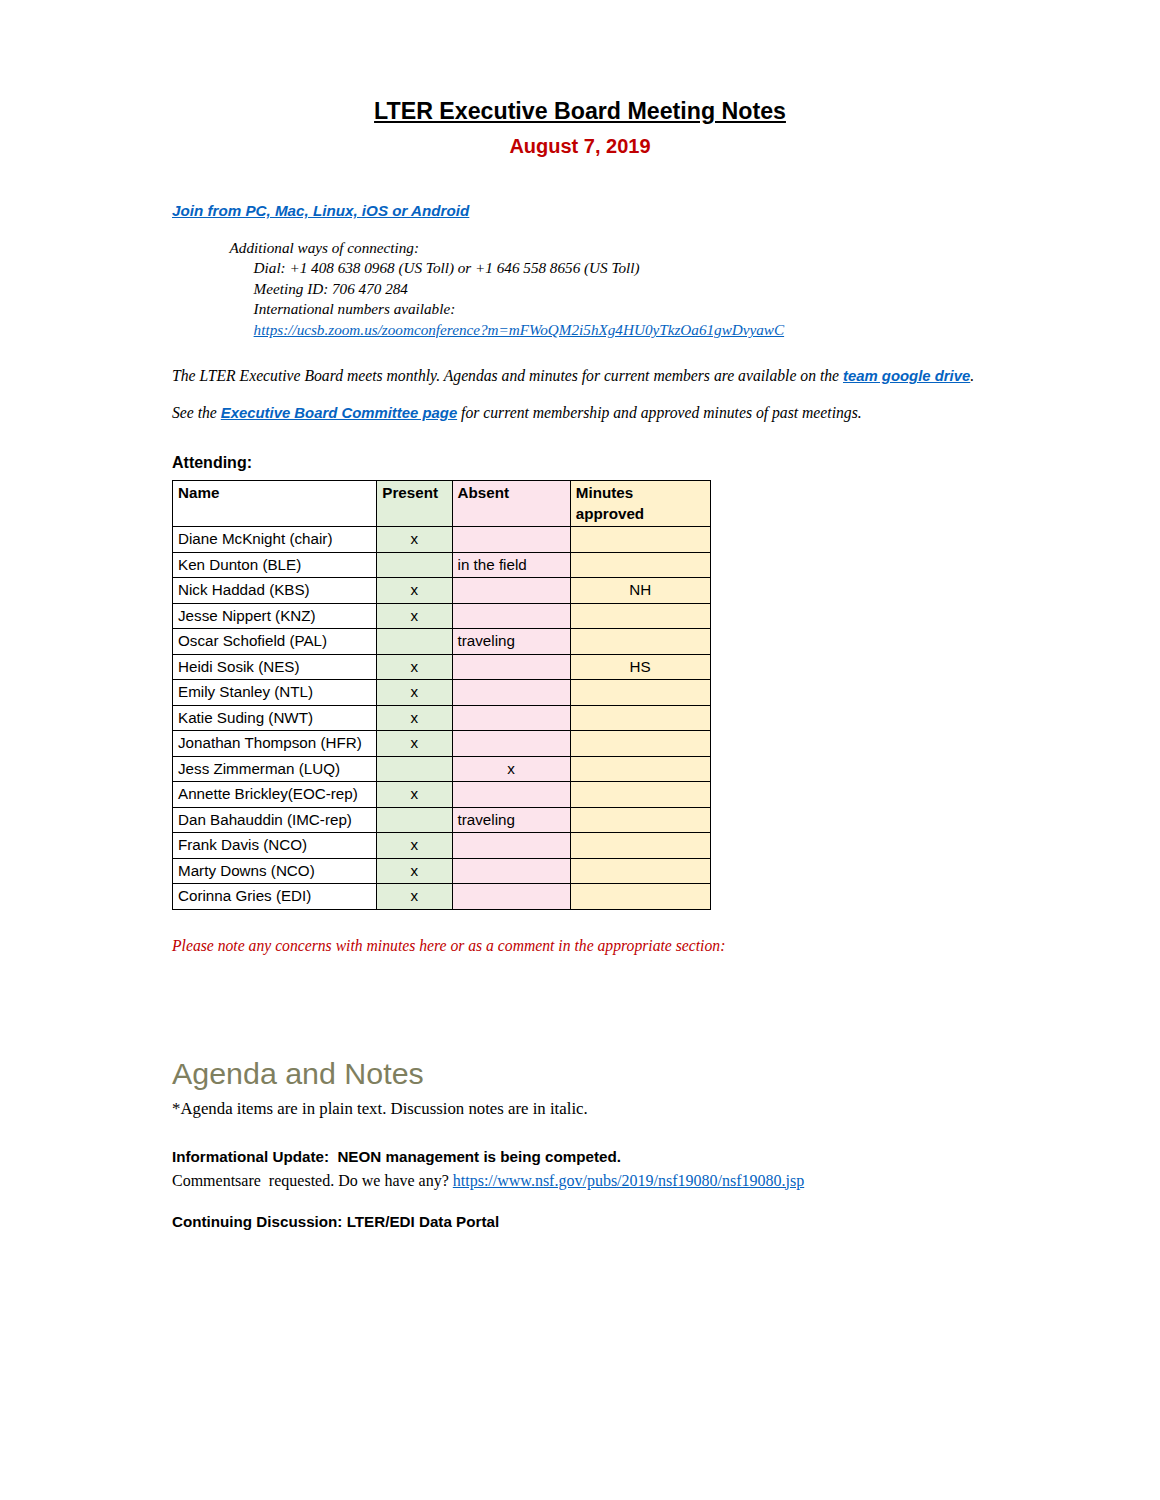LTER Executive Board Meeting Notes
August 7, 2019
Join from PC, Mac, Linux, iOS or Android
Additional ways of connecting:
Dial: +1 408 638 0968 (US Toll) or +1 646 558 8656 (US Toll)
Meeting ID: 706 470 284
International numbers available:
https://ucsb.zoom.us/zoomconference?m=mFWoQM2i5hXg4HU0yTkzOa61gwDvyawC
The LTER Executive Board meets monthly. Agendas and minutes for current members are available on the team google drive.
See the Executive Board Committee page for current membership and approved minutes of past meetings.
Attending:
| Name | Present | Absent | Minutes approved |
| --- | --- | --- | --- |
| Diane McKnight (chair) | x | | |
| Ken Dunton (BLE) | | in the field | |
| Nick Haddad (KBS) | x | | NH |
| Jesse Nippert (KNZ) | x | | |
| Oscar Schofield (PAL) | | traveling | |
| Heidi Sosik (NES) | x | | HS |
| Emily Stanley (NTL) | x | | |
| Katie Suding (NWT) | x | | |
| Jonathan Thompson (HFR) | x | | |
| Jess Zimmerman (LUQ) | | x | |
| Annette Brickley(EOC-rep) | x | | |
| Dan Bahauddin (IMC-rep) | | traveling | |
| Frank Davis (NCO) | x | | |
| Marty Downs (NCO) | x | | |
| Corinna Gries (EDI) | x | | |
Please note any concerns with minutes here or as a comment in the appropriate section:
Agenda and Notes
*Agenda items are in plain text. Discussion notes are in italic.
Informational Update: NEON management is being competed.
Commentsare requested. Do we have any? https://www.nsf.gov/pubs/2019/nsf19080/nsf19080.jsp
Continuing Discussion: LTER/EDI Data Portal